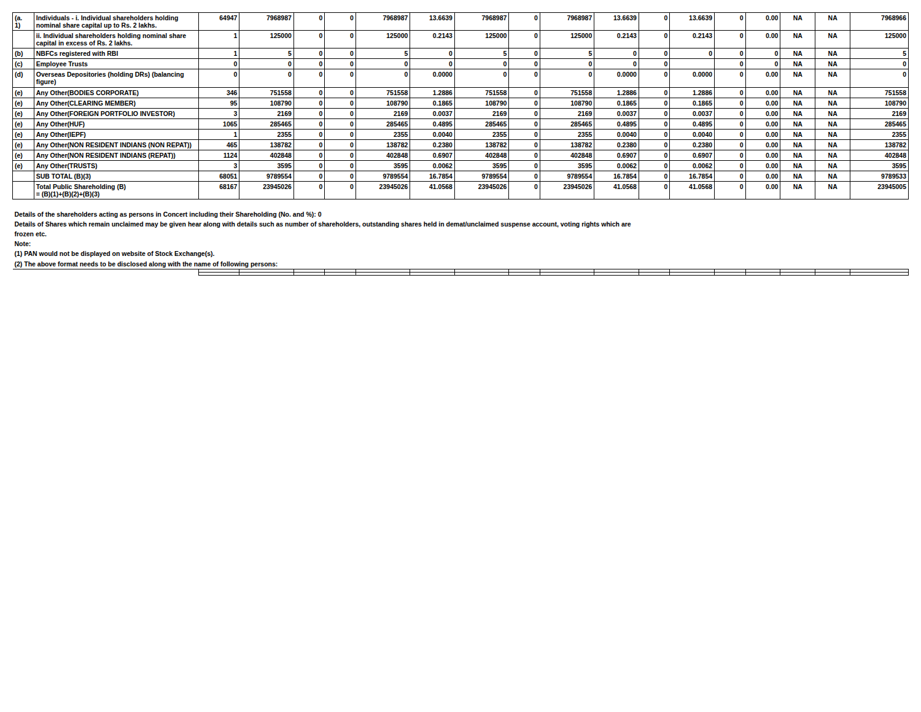| (a. 1) | Individuals - i. Individual shareholders holding nominal share capital up to Rs. 2 lakhs. | 64947 | 7968987 | 0 | 0 | 7968987 | 13.6639 | 7968987 | 0 | 7968987 | 13.6639 | 0 | 13.6639 | 0 | 0.00 | NA | NA | 7968966 |
| | ii. Individual shareholders holding nominal share capital in excess of Rs. 2 lakhs. | 1 | 125000 | 0 | 0 | 125000 | 0.2143 | 125000 | 0 | 125000 | 0.2143 | 0 | 0.2143 | 0 | 0.00 | NA | NA | 125000 |
| (b) | NBFCs registered with RBI | 1 | 5 | 0 | 0 | 5 | 0 | 5 | 0 | 5 | 0 | 0 | 0 | 0 | 0 | NA | NA | 5 |
| (c) | Employee Trusts | 0 | 0 | 0 | 0 | 0 | 0 | 0 | 0 | 0 | 0 | 0 | | 0 | 0 | NA | NA | 0 |
| (d) | Overseas Depositories (holding DRs) (balancing figure) | 0 | 0 | 0 | 0 | 0 | 0.0000 | 0 | 0 | 0 | 0.0000 | 0 | 0.0000 | 0 | 0.00 | NA | NA | 0 |
| (e) | Any Other(BODIES CORPORATE) | 346 | 751558 | 0 | 0 | 751558 | 1.2886 | 751558 | 0 | 751558 | 1.2886 | 0 | 1.2886 | 0 | 0.00 | NA | NA | 751558 |
| (e) | Any Other(CLEARING MEMBER) | 95 | 108790 | 0 | 0 | 108790 | 0.1865 | 108790 | 0 | 108790 | 0.1865 | 0 | 0.1865 | 0 | 0.00 | NA | NA | 108790 |
| (e) | Any Other(FOREIGN PORTFOLIO INVESTOR) | 3 | 2169 | 0 | 0 | 2169 | 0.0037 | 2169 | 0 | 2169 | 0.0037 | 0 | 0.0037 | 0 | 0.00 | NA | NA | 2169 |
| (e) | Any Other(HUF) | 1065 | 285465 | 0 | 0 | 285465 | 0.4895 | 285465 | 0 | 285465 | 0.4895 | 0 | 0.4895 | 0 | 0.00 | NA | NA | 285465 |
| (e) | Any Other(IEPF) | 1 | 2355 | 0 | 0 | 2355 | 0.0040 | 2355 | 0 | 2355 | 0.0040 | 0 | 0.0040 | 0 | 0.00 | NA | NA | 2355 |
| (e) | Any Other(NON RESIDENT INDIANS (NON REPAT)) | 465 | 138782 | 0 | 0 | 138782 | 0.2380 | 138782 | 0 | 138782 | 0.2380 | 0 | 0.2380 | 0 | 0.00 | NA | NA | 138782 |
| (e) | Any Other(NON RESIDENT INDIANS (REPAT)) | 1124 | 402848 | 0 | 0 | 402848 | 0.6907 | 402848 | 0 | 402848 | 0.6907 | 0 | 0.6907 | 0 | 0.00 | NA | NA | 402848 |
| (e) | Any Other(TRUSTS) | 3 | 3595 | 0 | 0 | 3595 | 0.0062 | 3595 | 0 | 3595 | 0.0062 | 0 | 0.0062 | 0 | 0.00 | NA | NA | 3595 |
| | SUB TOTAL (B)(3) | 68051 | 9789554 | 0 | 0 | 9789554 | 16.7854 | 9789554 | 0 | 9789554 | 16.7854 | 0 | 16.7854 | 0 | 0.00 | NA | NA | 9789533 |
| | Total Public Shareholding (B) = (B)(1)+(B)(2)+(B)(3) | 68167 | 23945026 | 0 | 0 | 23945026 | 41.0568 | 23945026 | 0 | 23945026 | 41.0568 | 0 | 41.0568 | 0 | 0.00 | NA | NA | 23945005 |
| Details of the shareholders acting as persons in Concert including their Shareholding (No. and %): 0 |
| Details of Shares which remain unclaimed may be given hear along with details such as number of shareholders, outstanding shares held in demat/unclaimed suspense account, voting rights which are |
| frozen etc. |
| Note: |
| (1) PAN would not be displayed on website of Stock Exchange(s). |
| (2) The above format needs to be disclosed along with the name of following persons: |